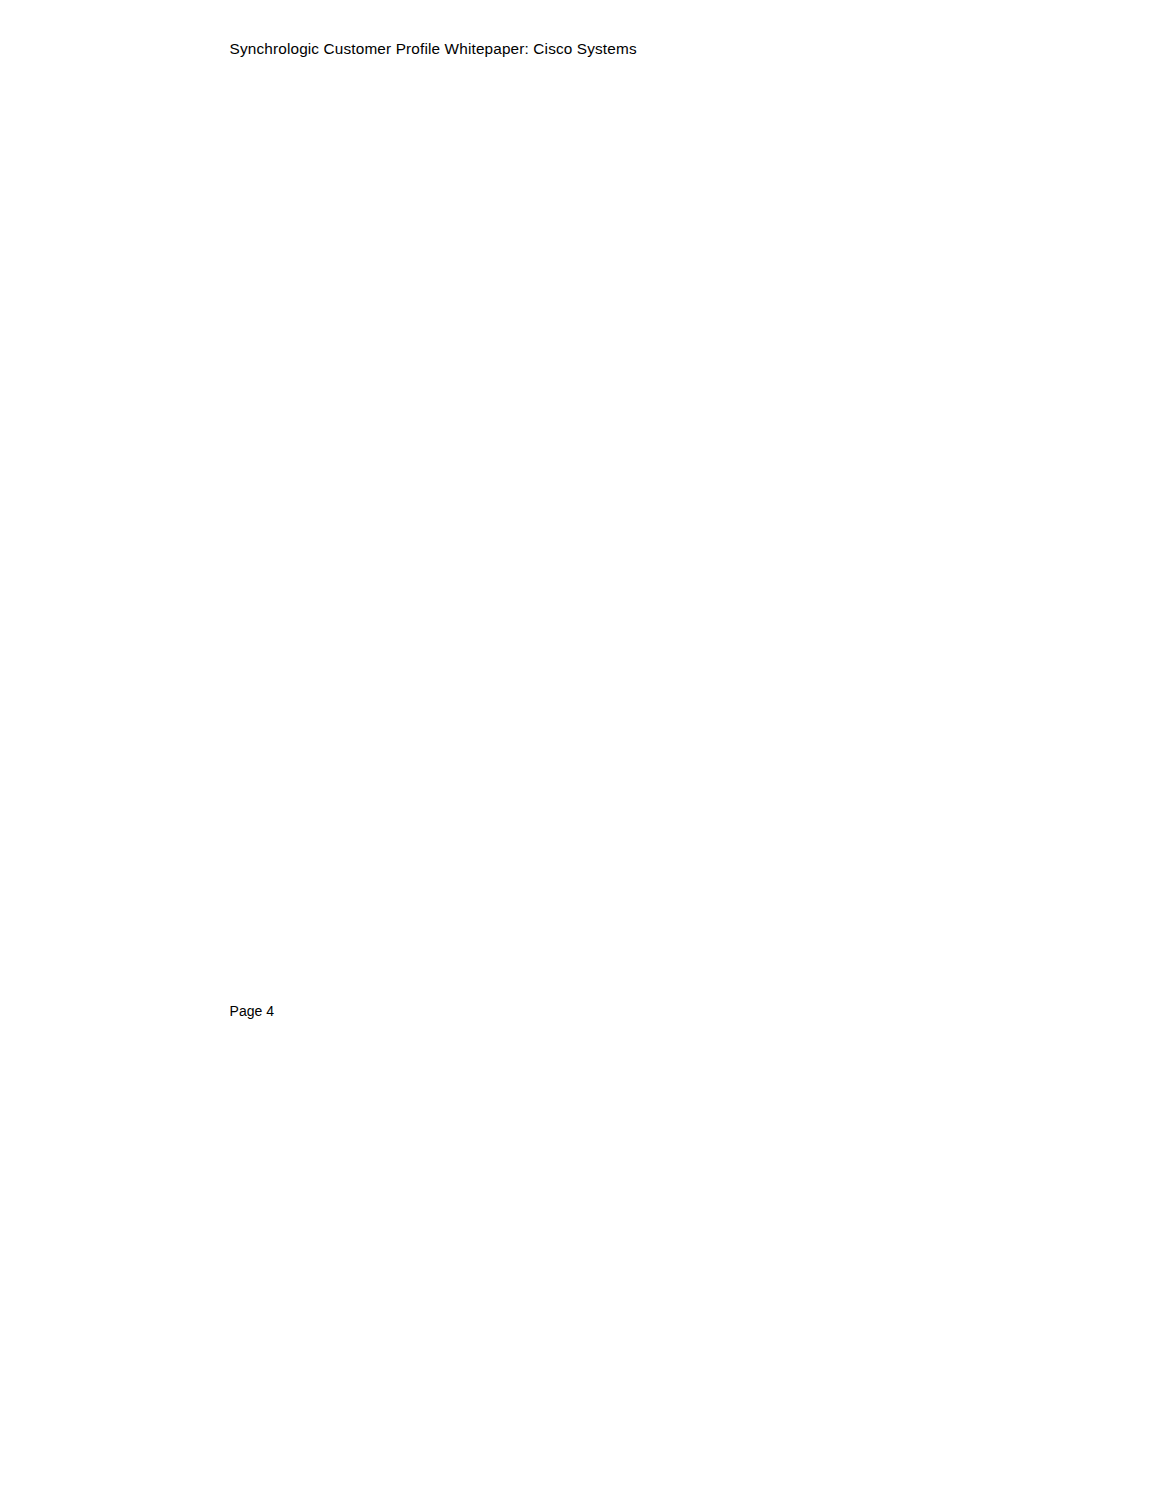Synchrologic Customer Profile Whitepaper: Cisco Systems
Page 4